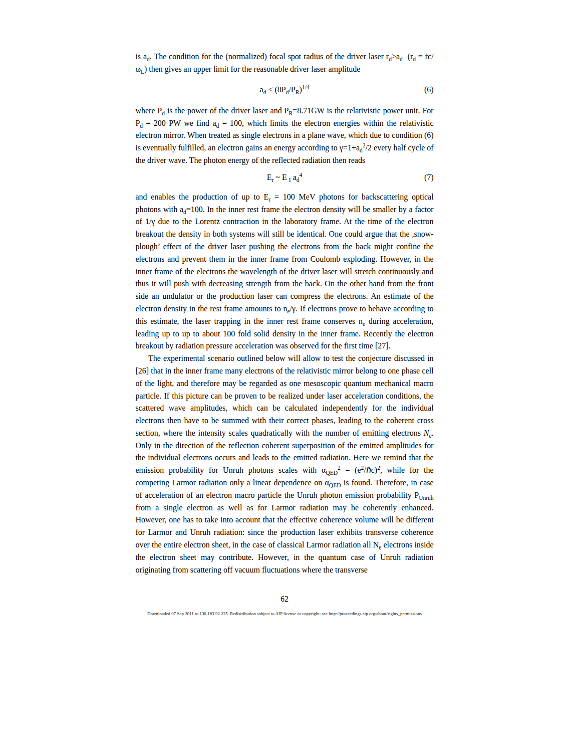is ad. The condition for the (normalized) focal spot radius of the driver laser rd>ad (rd = ṙc/ωL) then gives an upper limit for the reasonable driver laser amplitude
ad < (8Pd/PR)1/4 (6)
where Pd is the power of the driver laser and PR=8.71GW is the relativistic power unit. For Pd = 200 PW we find ad = 100, which limits the electron energies within the relativistic electron mirror. When treated as single electrons in a plane wave, which due to condition (6) is eventually fulfilled, an electron gains an energy according to γ=1+ad2/2 every half cycle of the driver wave. The photon energy of the reflected radiation then reads
Er ~ E I ad4 (7)
and enables the production of up to Er = 100 MeV photons for backscattering optical photons with ad=100. In the inner rest frame the electron density will be smaller by a factor of 1/γ due to the Lorentz contraction in the laboratory frame. At the time of the electron breakout the density in both systems will still be identical. One could argue that the ,snow-plough’ effect of the driver laser pushing the electrons from the back might confine the electrons and prevent them in the inner frame from Coulomb exploding. However, in the inner frame of the electrons the wavelength of the driver laser will stretch continuously and thus it will push with decreasing strength from the back. On the other hand from the front side an undulator or the production laser can compress the electrons. An estimate of the electron density in the rest frame amounts to ne/γ. If electrons prove to behave according to this estimate, the laser trapping in the inner rest frame conserves ne during acceleration, leading up to up to about 100 fold solid density in the inner frame. Recently the electron breakout by radiation pressure acceleration was observed for the first time [27].
The experimental scenario outlined below will allow to test the conjecture discussed in [26] that in the inner frame many electrons of the relativistic mirror belong to one phase cell of the light, and therefore may be regarded as one mesoscopic quantum mechanical macro particle. If this picture can be proven to be realized under laser acceleration conditions, the scattered wave amplitudes, which can be calculated independently for the individual electrons then have to be summed with their correct phases, leading to the coherent cross section, where the intensity scales quadratically with the number of emitting electrons Ne. Only in the direction of the reflection coherent superposition of the emitted amplitudes for the individual electrons occurs and leads to the emitted radiation. Here we remind that the emission probability for Unruh photons scales with αQED2 = (e2/ℏc)2, while for the competing Larmor radiation only a linear dependence on αQED is found. Therefore, in case of acceleration of an electron macro particle the Unruh photon emission probability PUnruh from a single electron as well as for Larmor radiation may be coherently enhanced. However, one has to take into account that the effective coherence volume will be different for Larmor and Unruh radiation: since the production laser exhibits transverse coherence over the entire electron sheet, in the case of classical Larmor radiation all Ne electrons inside the electron sheet may contribute. However, in the quantum case of Unruh radiation originating from scattering off vacuum fluctuations where the transverse
62
Downloaded 07 Sep 2011 to 130.183.92.225. Redistribution subject to AIP license or copyright; see http://proceedings.aip.org/about/rights_permissions